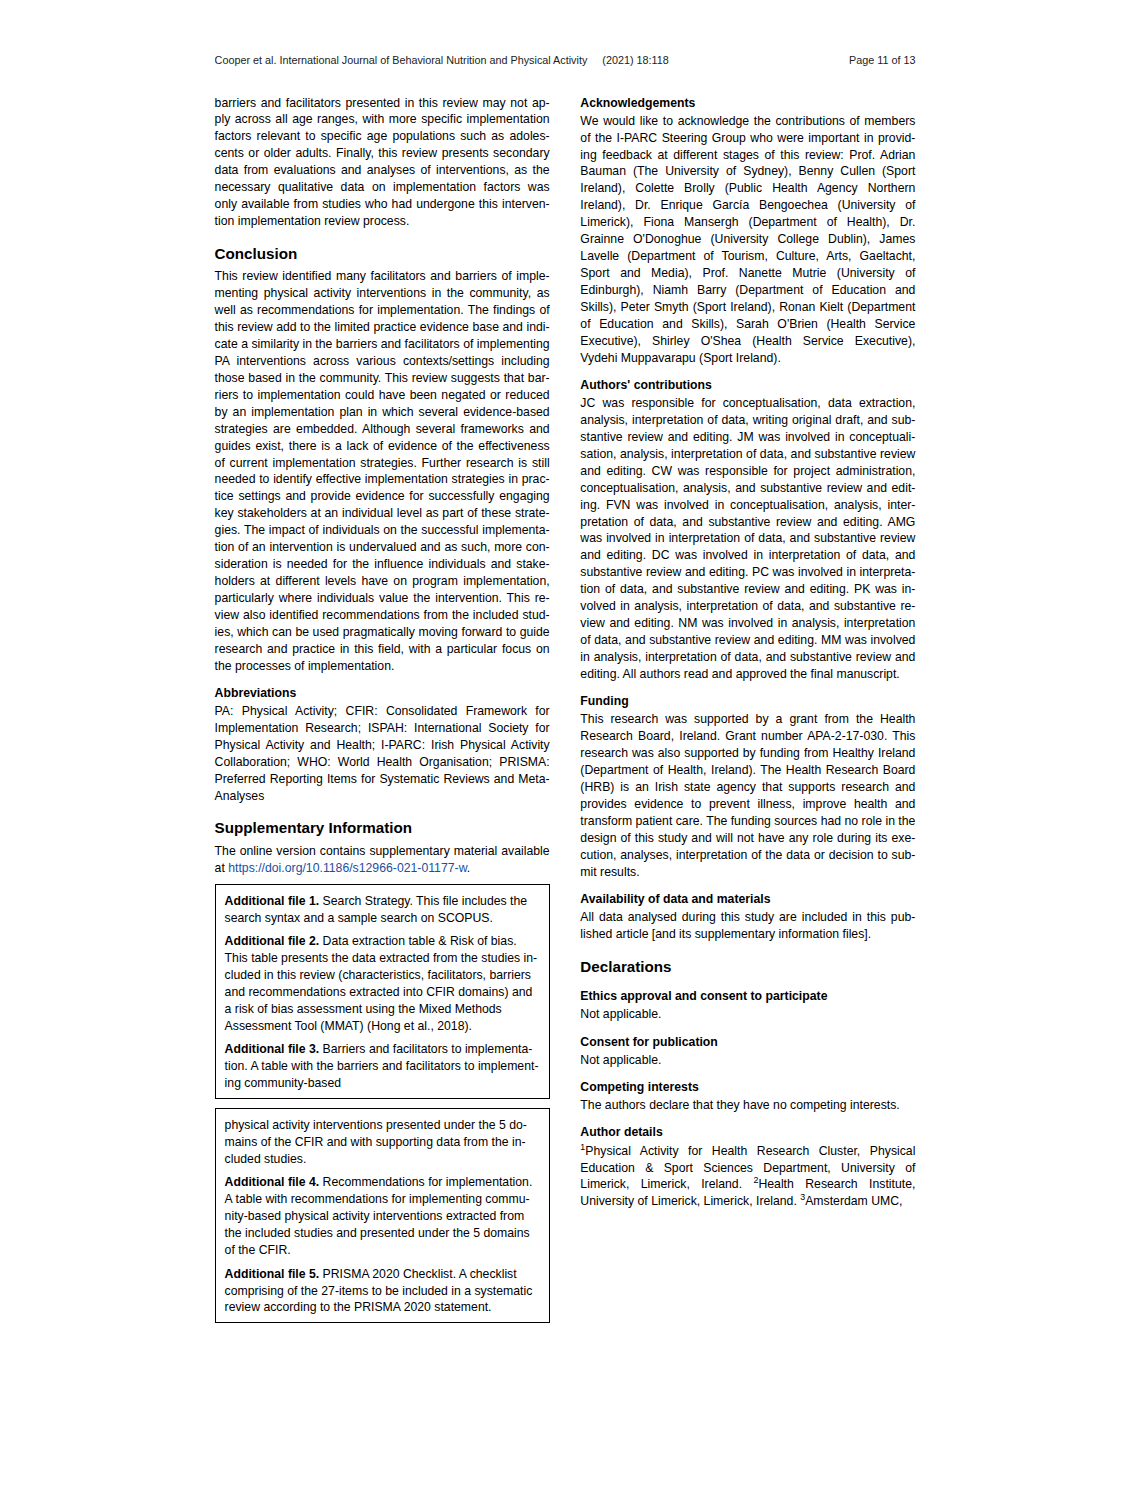Cooper et al. International Journal of Behavioral Nutrition and Physical Activity (2021) 18:118
Page 11 of 13
barriers and facilitators presented in this review may not apply across all age ranges, with more specific implementation factors relevant to specific age populations such as adolescents or older adults. Finally, this review presents secondary data from evaluations and analyses of interventions, as the necessary qualitative data on implementation factors was only available from studies who had undergone this intervention implementation review process.
Conclusion
This review identified many facilitators and barriers of implementing physical activity interventions in the community, as well as recommendations for implementation. The findings of this review add to the limited practice evidence base and indicate a similarity in the barriers and facilitators of implementing PA interventions across various contexts/settings including those based in the community. This review suggests that barriers to implementation could have been negated or reduced by an implementation plan in which several evidence-based strategies are embedded. Although several frameworks and guides exist, there is a lack of evidence of the effectiveness of current implementation strategies. Further research is still needed to identify effective implementation strategies in practice settings and provide evidence for successfully engaging key stakeholders at an individual level as part of these strategies. The impact of individuals on the successful implementation of an intervention is undervalued and as such, more consideration is needed for the influence individuals and stakeholders at different levels have on program implementation, particularly where individuals value the intervention. This review also identified recommendations from the included studies, which can be used pragmatically moving forward to guide research and practice in this field, with a particular focus on the processes of implementation.
Abbreviations
PA: Physical Activity; CFIR: Consolidated Framework for Implementation Research; ISPAH: International Society for Physical Activity and Health; I-PARC: Irish Physical Activity Collaboration; WHO: World Health Organisation; PRISMA: Preferred Reporting Items for Systematic Reviews and Meta-Analyses
Supplementary Information
The online version contains supplementary material available at https://doi.org/10.1186/s12966-021-01177-w.
Additional file 1. Search Strategy. This file includes the search syntax and a sample search on SCOPUS.
Additional file 2. Data extraction table & Risk of bias. This table presents the data extracted from the studies included in this review (characteristics, facilitators, barriers and recommendations extracted into CFIR domains) and a risk of bias assessment using the Mixed Methods Assessment Tool (MMAT) (Hong et al., 2018).
Additional file 3. Barriers and facilitators to implementation. A table with the barriers and facilitators to implementing community-based
physical activity interventions presented under the 5 domains of the CFIR and with supporting data from the included studies.
Additional file 4. Recommendations for implementation. A table with recommendations for implementing community-based physical activity interventions extracted from the included studies and presented under the 5 domains of the CFIR.
Additional file 5. PRISMA 2020 Checklist. A checklist comprising of the 27-items to be included in a systematic review according to the PRISMA 2020 statement.
Acknowledgements
We would like to acknowledge the contributions of members of the I-PARC Steering Group who were important in providing feedback at different stages of this review: Prof. Adrian Bauman (The University of Sydney), Benny Cullen (Sport Ireland), Colette Brolly (Public Health Agency Northern Ireland), Dr. Enrique García Bengoechea (University of Limerick), Fiona Mansergh (Department of Health), Dr. Grainne O'Donoghue (University College Dublin), James Lavelle (Department of Tourism, Culture, Arts, Gaeltacht, Sport and Media), Prof. Nanette Mutrie (University of Edinburgh), Niamh Barry (Department of Education and Skills), Peter Smyth (Sport Ireland), Ronan Kielt (Department of Education and Skills), Sarah O'Brien (Health Service Executive), Shirley O'Shea (Health Service Executive), Vydehi Muppavarapu (Sport Ireland).
Authors' contributions
JC was responsible for conceptualisation, data extraction, analysis, interpretation of data, writing original draft, and substantive review and editing. JM was involved in conceptualisation, analysis, interpretation of data, and substantive review and editing. CW was responsible for project administration, conceptualisation, analysis, and substantive review and editing. FVN was involved in conceptualisation, analysis, interpretation of data, and substantive review and editing. AMG was involved in interpretation of data, and substantive review and editing. DC was involved in interpretation of data, and substantive review and editing. PC was involved in interpretation of data, and substantive review and editing. PK was involved in analysis, interpretation of data, and substantive review and editing. NM was involved in analysis, interpretation of data, and substantive review and editing. MM was involved in analysis, interpretation of data, and substantive review and editing. All authors read and approved the final manuscript.
Funding
This research was supported by a grant from the Health Research Board, Ireland. Grant number APA-2-17-030. This research was also supported by funding from Healthy Ireland (Department of Health, Ireland). The Health Research Board (HRB) is an Irish state agency that supports research and provides evidence to prevent illness, improve health and transform patient care. The funding sources had no role in the design of this study and will not have any role during its execution, analyses, interpretation of the data or decision to submit results.
Availability of data and materials
All data analysed during this study are included in this published article [and its supplementary information files].
Declarations
Ethics approval and consent to participate
Not applicable.
Consent for publication
Not applicable.
Competing interests
The authors declare that they have no competing interests.
Author details
1Physical Activity for Health Research Cluster, Physical Education & Sport Sciences Department, University of Limerick, Limerick, Ireland. 2Health Research Institute, University of Limerick, Limerick, Ireland. 3Amsterdam UMC,